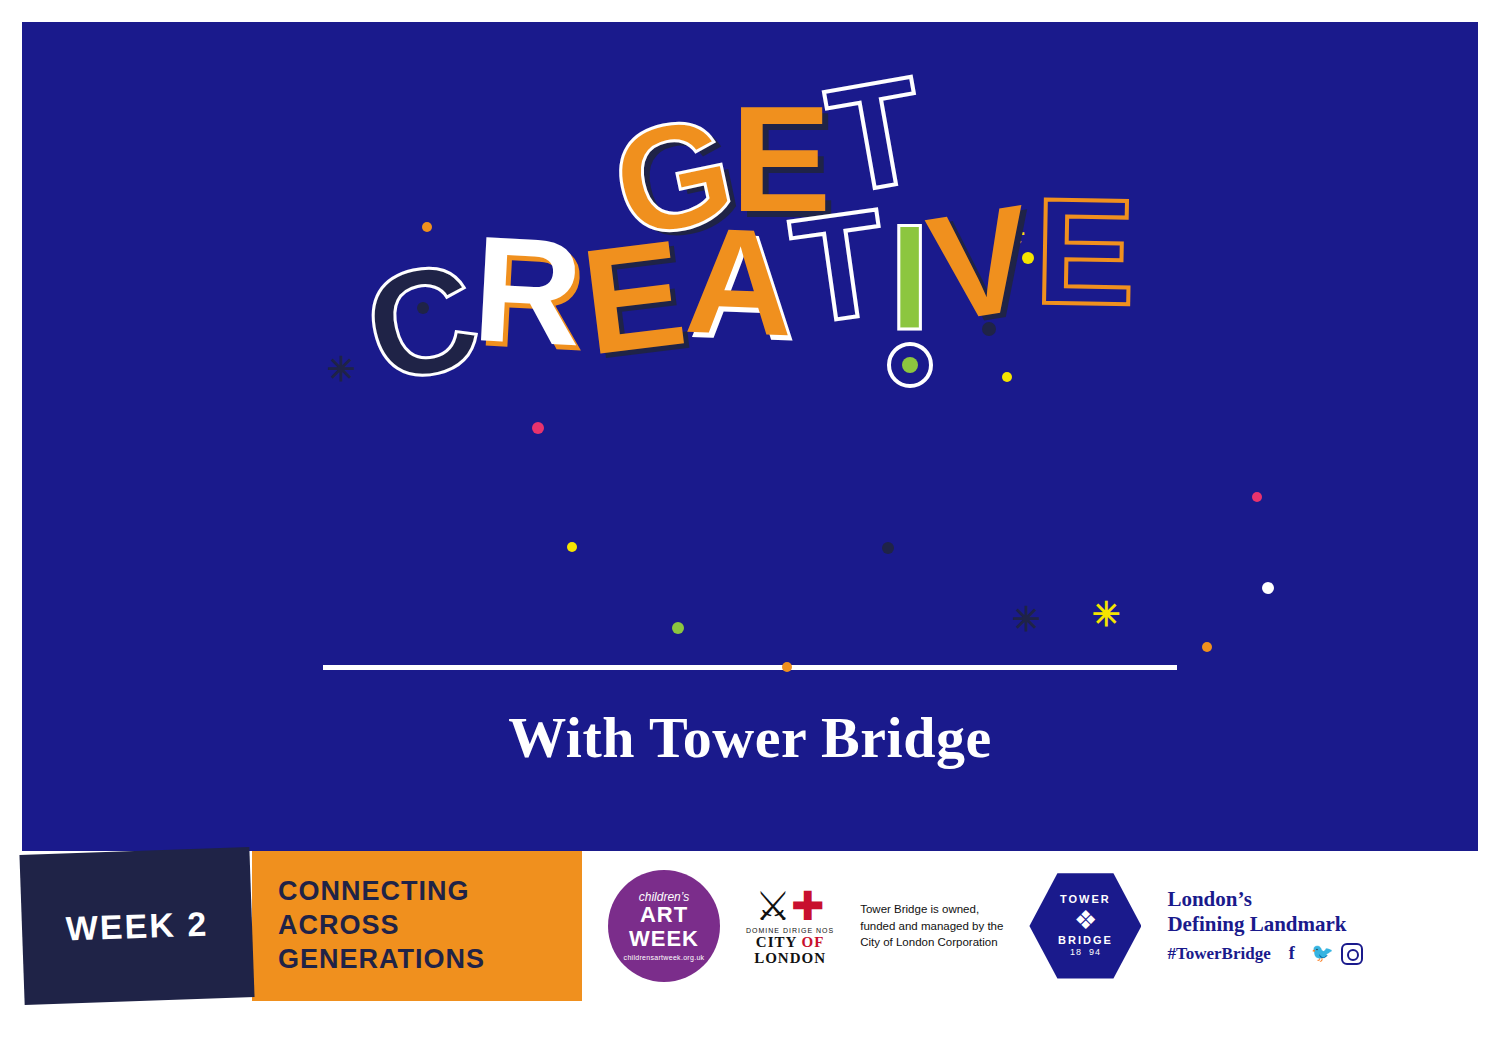✳ ✳ ✳ ✳
GET CREATIVE
With Tower Bridge
WEEK 2
Connecting
Across
Generations
children’s ART WEEK childrensartweek.org.uk
⚔✚
DOMINE DIRIGE NOS
CITY OF
LONDON
Tower Bridge is owned,
funded and managed by the
City of London Corporation
TOWER ❖ BRIDGE 18 94
London’s
Defining Landmark
#TowerBridge f 🐦